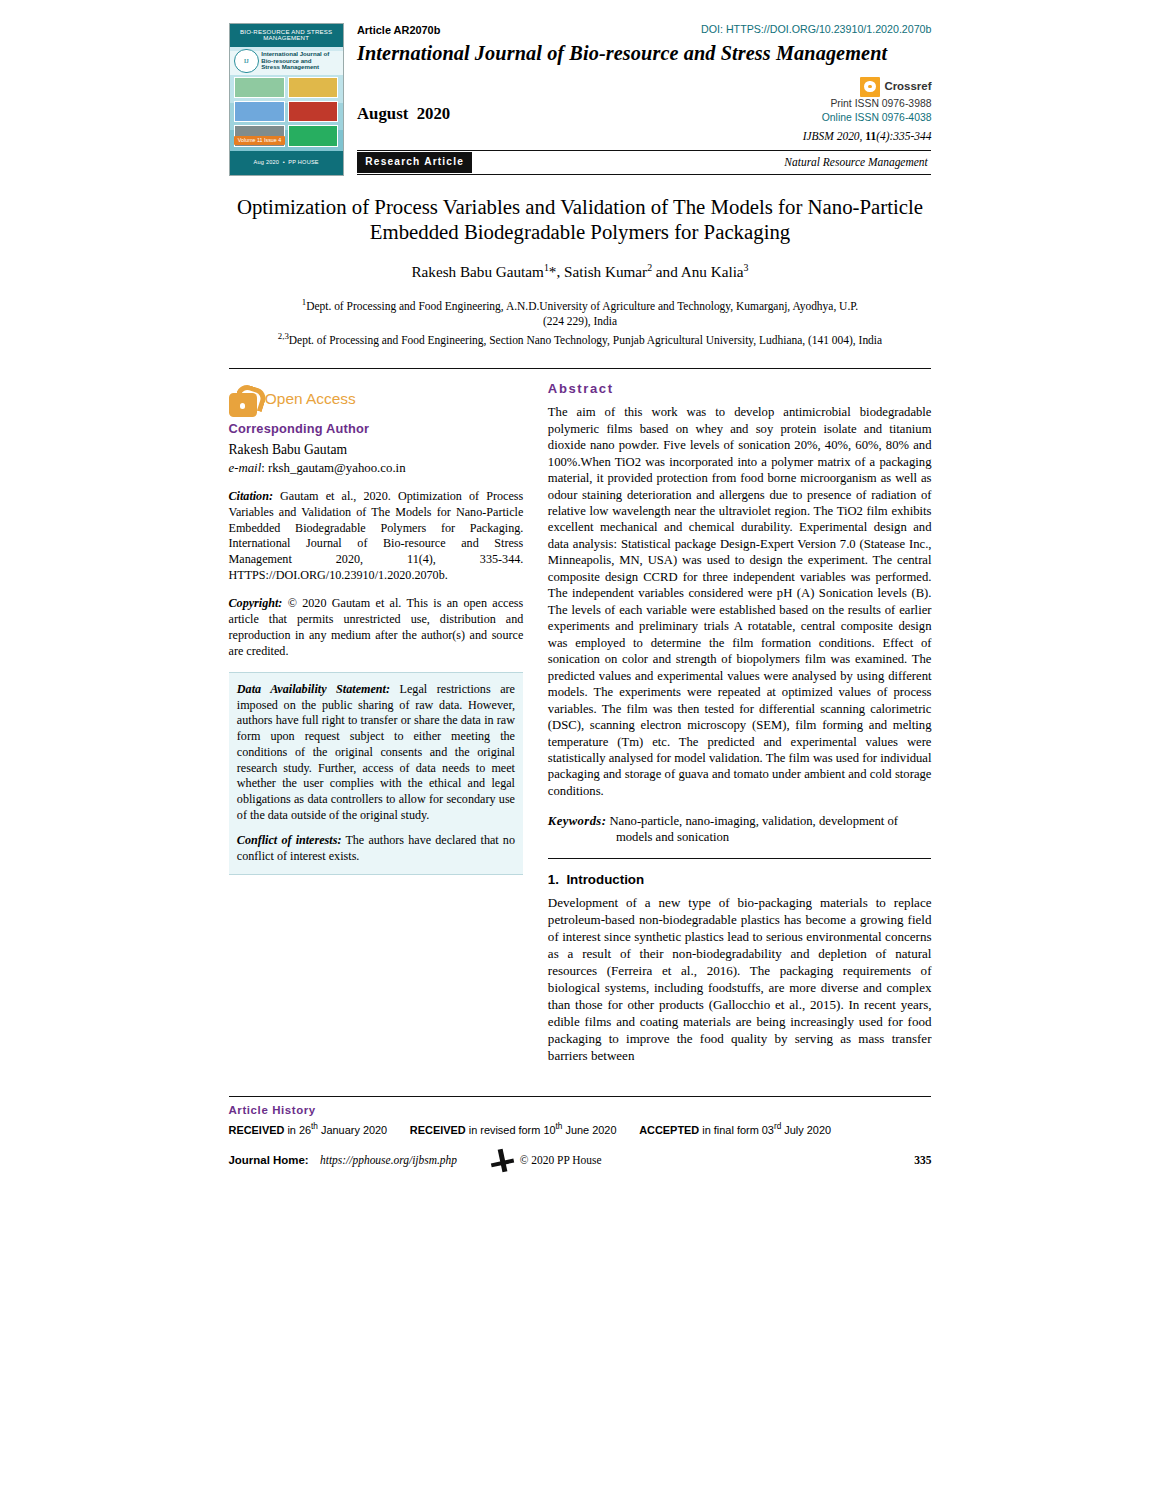BIO-RESOURCE AND STRESS MANAGEMENT
IJ
International Journal of
Bio-resource and
Stress Management
Volume 11 Issue 4
Aug 2020 • PP HOUSE
Article AR2070b
DOI: HTTPS://DOI.ORG/10.23910/1.2020.2070b
International Journal of Bio-resource and Stress Management
August 2020
Crossref
Print ISSN 0976-3988
Online ISSN 0976-4038
IJBSM 2020, 11(4):335-344
Research Article
Natural Resource Management
Optimization of Process Variables and Validation of The Models for Nano-Particle
Embedded Biodegradable Polymers for Packaging
Rakesh Babu Gautam1*, Satish Kumar2 and Anu Kalia3
1Dept. of Processing and Food Engineering, A.N.D.University of Agriculture and Technology, Kumarganj, Ayodhya, U.P.
(224 229), India
2,3Dept. of Processing and Food Engineering, Section Nano Technology, Punjab Agricultural University, Ludhiana, (141 004), India
Open Access
Corresponding Author
Rakesh Babu Gautam
e-mail: rksh_gautam@yahoo.co.in
Citation: Gautam et al., 2020. Optimization of Process Variables and Validation of The Models for Nano-Particle Embedded Biodegradable Polymers for Packaging. International Journal of Bio-resource and Stress Management 2020, 11(4), 335-344. HTTPS://DOI.ORG/10.23910/1.2020.2070b.
Copyright: © 2020 Gautam et al. This is an open access article that permits unrestricted use, distribution and reproduction in any medium after the author(s) and source are credited.
Data Availability Statement: Legal restrictions are imposed on the public sharing of raw data. However, authors have full right to transfer or share the data in raw form upon request subject to either meeting the conditions of the original consents and the original research study. Further, access of data needs to meet whether the user complies with the ethical and legal obligations as data controllers to allow for secondary use of the data outside of the original study.
Conflict of interests: The authors have declared that no conflict of interest exists.
Abstract
The aim of this work was to develop antimicrobial biodegradable polymeric films based on whey and soy protein isolate and titanium dioxide nano powder. Five levels of sonication 20%, 40%, 60%, 80% and 100%.When TiO2 was incorporated into a polymer matrix of a packaging material, it provided protection from food borne microorganism as well as odour staining deterioration and allergens due to presence of radiation of relative low wavelength near the ultraviolet region. The TiO2 film exhibits excellent mechanical and chemical durability. Experimental design and data analysis: Statistical package Design-Expert Version 7.0 (Statease Inc., Minneapolis, MN, USA) was used to design the experiment. The central composite design CCRD for three independent variables was performed. The independent variables considered were pH (A) Sonication levels (B). The levels of each variable were established based on the results of earlier experiments and preliminary trials A rotatable, central composite design was employed to determine the film formation conditions. Effect of sonication on color and strength of biopolymers film was examined. The predicted values and experimental values were analysed by using different models. The experiments were repeated at optimized values of process variables. The film was then tested for differential scanning calorimetric (DSC), scanning electron microscopy (SEM), film forming and melting temperature (Tm) etc. The predicted and experimental values were statistically analysed for model validation. The film was used for individual packaging and storage of guava and tomato under ambient and cold storage conditions.
Keywords: Nano-particle, nano-imaging, validation, development ofmodels and sonication
1. Introduction
Development of a new type of bio-packaging materials to replace petroleum-based non-biodegradable plastics has become a growing field of interest since synthetic plastics lead to serious environmental concerns as a result of their non-biodegradability and depletion of natural resources (Ferreira et al., 2016). The packaging requirements of biological systems, including foodstuffs, are more diverse and complex than those for other products (Gallocchio et al., 2015). In recent years, edible films and coating materials are being increasingly used for food packaging to improve the food quality by serving as mass transfer barriers between
Article History
RECEIVED in 26th January 2020
RECEIVED in revised form 10th June 2020
ACCEPTED in final form 03rd July 2020
Journal Home: https://pphouse.org/ijbsm.php © 2020 PP House 335